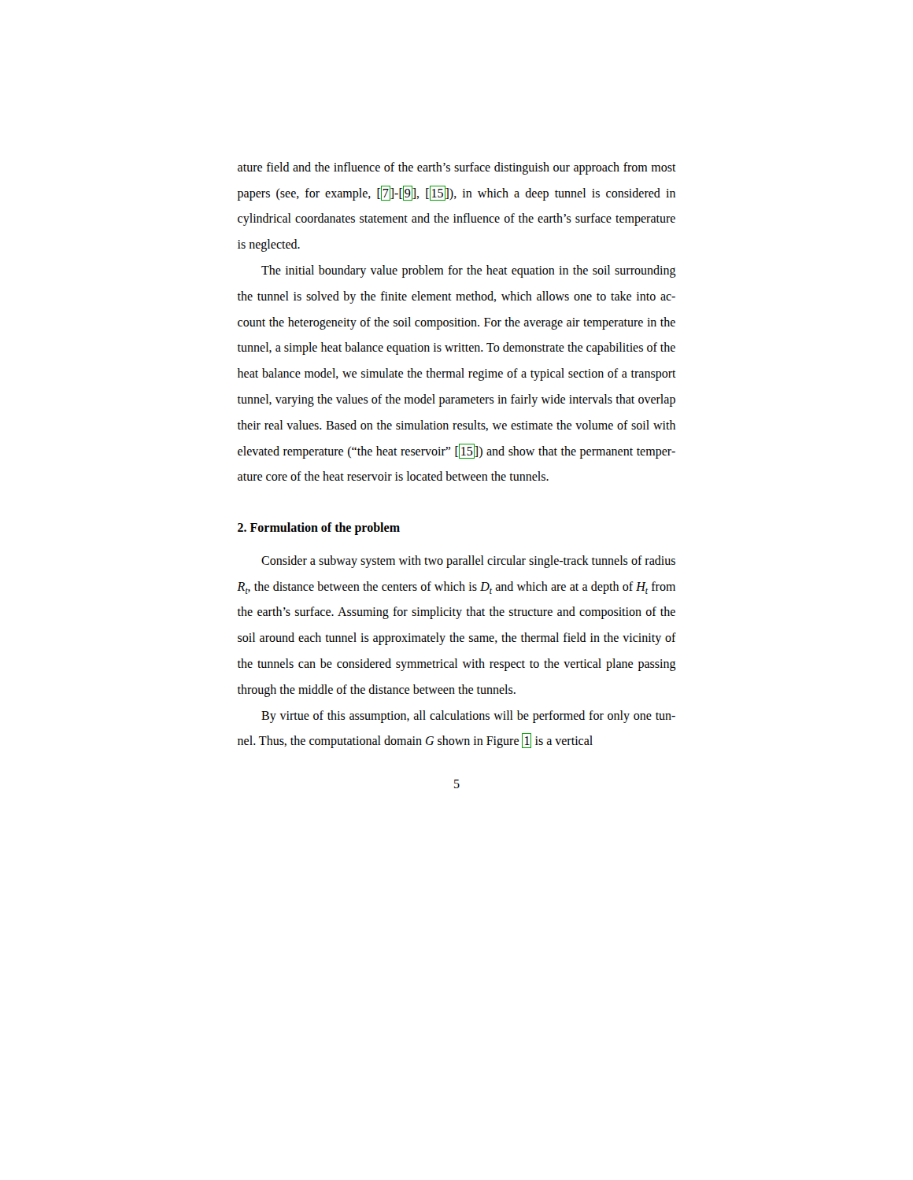ature field and the influence of the earth’s surface distinguish our approach from most papers (see, for example, [7]-[9], [15]), in which a deep tunnel is considered in cylindrical coordanates statement and the influence of the earth’s surface temperature is neglected.
The initial boundary value problem for the heat equation in the soil surrounding the tunnel is solved by the finite element method, which allows one to take into account the heterogeneity of the soil composition. For the average air temperature in the tunnel, a simple heat balance equation is written. To demonstrate the capabilities of the heat balance model, we simulate the thermal regime of a typical section of a transport tunnel, varying the values of the model parameters in fairly wide intervals that overlap their real values. Based on the simulation results, we estimate the volume of soil with elevated remperature (“the heat reservoir” [15]) and show that the permanent temperature core of the heat reservoir is located between the tunnels.
2. Formulation of the problem
Consider a subway system with two parallel circular single-track tunnels of radius Rt, the distance between the centers of which is Dt and which are at a depth of Ht from the earth’s surface. Assuming for simplicity that the structure and composition of the soil around each tunnel is approximately the same, the thermal field in the vicinity of the tunnels can be considered symmetrical with respect to the vertical plane passing through the middle of the distance between the tunnels.
By virtue of this assumption, all calculations will be performed for only one tunnel. Thus, the computational domain G shown in Figure 1 is a vertical
5